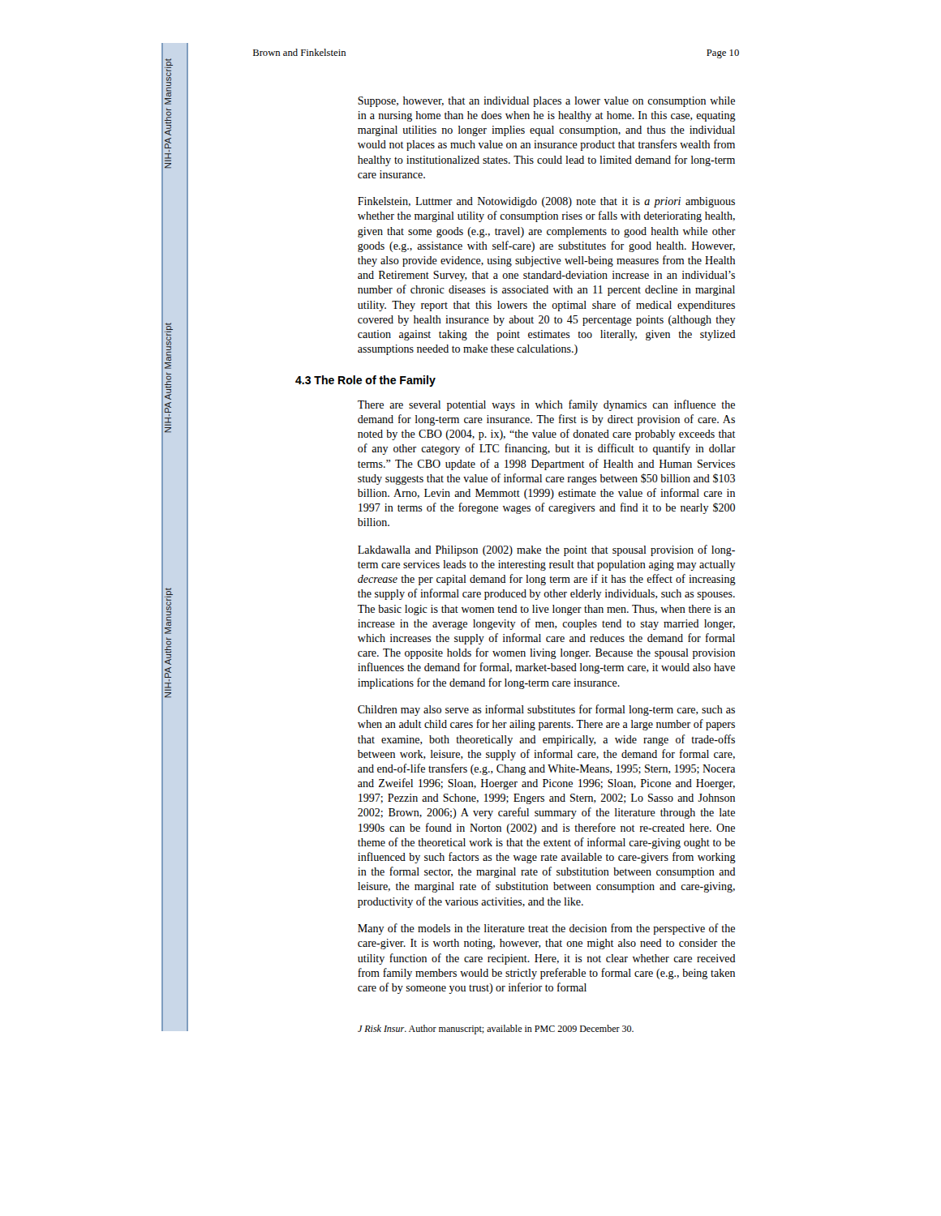NIH-PA Author Manuscript
NIH-PA Author Manuscript
NIH-PA Author Manuscript
Brown and Finkelstein Page 10
Suppose, however, that an individual places a lower value on consumption while in a nursing home than he does when he is healthy at home. In this case, equating marginal utilities no longer implies equal consumption, and thus the individual would not places as much value on an insurance product that transfers wealth from healthy to institutionalized states. This could lead to limited demand for long-term care insurance.
Finkelstein, Luttmer and Notowidigdo (2008) note that it is a priori ambiguous whether the marginal utility of consumption rises or falls with deteriorating health, given that some goods (e.g., travel) are complements to good health while other goods (e.g., assistance with self-care) are substitutes for good health. However, they also provide evidence, using subjective well-being measures from the Health and Retirement Survey, that a one standard-deviation increase in an individual’s number of chronic diseases is associated with an 11 percent decline in marginal utility. They report that this lowers the optimal share of medical expenditures covered by health insurance by about 20 to 45 percentage points (although they caution against taking the point estimates too literally, given the stylized assumptions needed to make these calculations.)
4.3 The Role of the Family
There are several potential ways in which family dynamics can influence the demand for long-term care insurance. The first is by direct provision of care. As noted by the CBO (2004, p. ix), “the value of donated care probably exceeds that of any other category of LTC financing, but it is difficult to quantify in dollar terms.” The CBO update of a 1998 Department of Health and Human Services study suggests that the value of informal care ranges between $50 billion and $103 billion. Arno, Levin and Memmott (1999) estimate the value of informal care in 1997 in terms of the foregone wages of caregivers and find it to be nearly $200 billion.
Lakdawalla and Philipson (2002) make the point that spousal provision of long-term care services leads to the interesting result that population aging may actually decrease the per capital demand for long term are if it has the effect of increasing the supply of informal care produced by other elderly individuals, such as spouses. The basic logic is that women tend to live longer than men. Thus, when there is an increase in the average longevity of men, couples tend to stay married longer, which increases the supply of informal care and reduces the demand for formal care. The opposite holds for women living longer. Because the spousal provision influences the demand for formal, market-based long-term care, it would also have implications for the demand for long-term care insurance.
Children may also serve as informal substitutes for formal long-term care, such as when an adult child cares for her ailing parents. There are a large number of papers that examine, both theoretically and empirically, a wide range of trade-offs between work, leisure, the supply of informal care, the demand for formal care, and end-of-life transfers (e.g., Chang and White-Means, 1995; Stern, 1995; Nocera and Zweifel 1996; Sloan, Hoerger and Picone 1996; Sloan, Picone and Hoerger, 1997; Pezzin and Schone, 1999; Engers and Stern, 2002; Lo Sasso and Johnson 2002; Brown, 2006;) A very careful summary of the literature through the late 1990s can be found in Norton (2002) and is therefore not re-created here. One theme of the theoretical work is that the extent of informal care-giving ought to be influenced by such factors as the wage rate available to care-givers from working in the formal sector, the marginal rate of substitution between consumption and leisure, the marginal rate of substitution between consumption and care-giving, productivity of the various activities, and the like.
Many of the models in the literature treat the decision from the perspective of the care-giver. It is worth noting, however, that one might also need to consider the utility function of the care recipient. Here, it is not clear whether care received from family members would be strictly preferable to formal care (e.g., being taken care of by someone you trust) or inferior to formal
J Risk Insur. Author manuscript; available in PMC 2009 December 30.